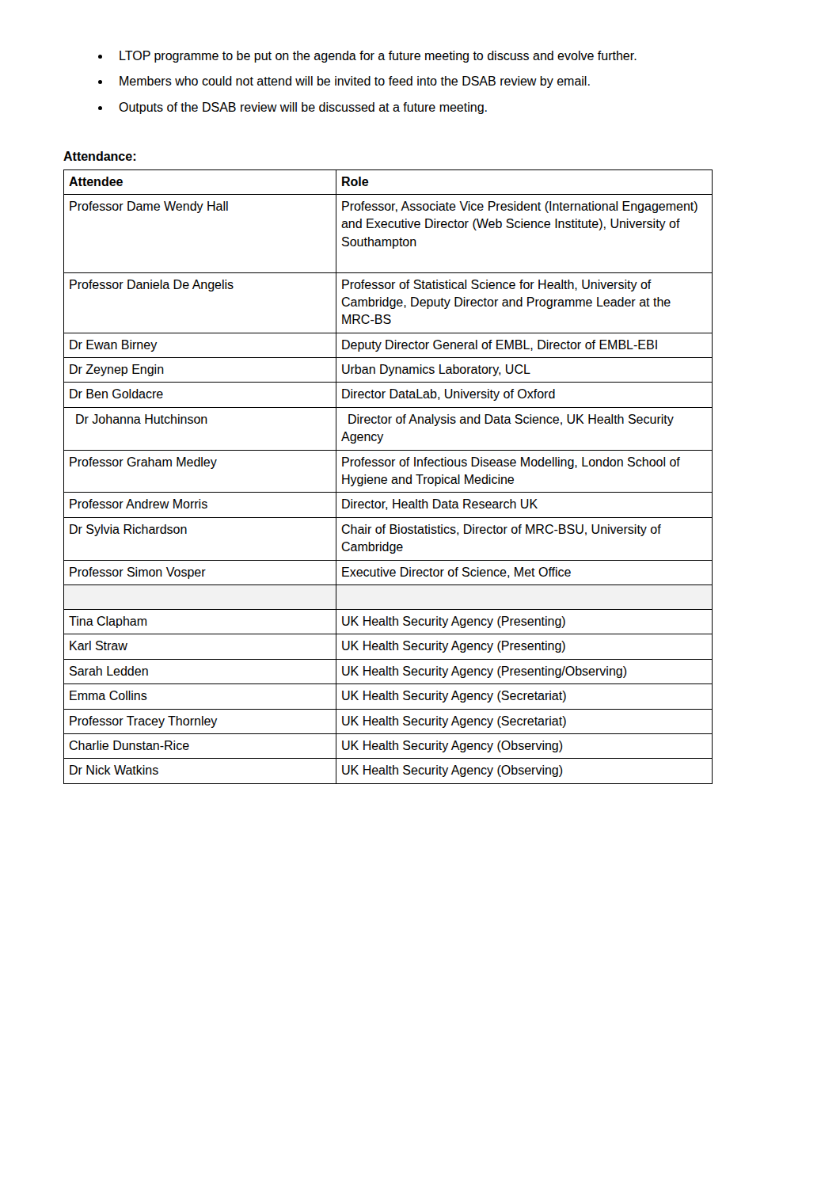LTOP programme to be put on the agenda for a future meeting to discuss and evolve further.
Members who could not attend will be invited to feed into the DSAB review by email.
Outputs of the DSAB review will be discussed at a future meeting.
Attendance:
| Attendee | Role |
| --- | --- |
| Professor Dame Wendy Hall | Professor, Associate Vice President (International Engagement) and Executive Director (Web Science Institute), University of Southampton |
| Professor Daniela De Angelis | Professor of Statistical Science for Health, University of Cambridge, Deputy Director and Programme Leader at the MRC-BS |
| Dr Ewan Birney | Deputy Director General of EMBL, Director of EMBL-EBI |
| Dr Zeynep Engin | Urban Dynamics Laboratory, UCL |
| Dr Ben Goldacre | Director DataLab, University of Oxford |
| Dr Johanna Hutchinson | Director of Analysis and Data Science, UK Health Security Agency |
| Professor Graham Medley | Professor of Infectious Disease Modelling, London School of Hygiene and Tropical Medicine |
| Professor Andrew Morris | Director, Health Data Research UK |
| Dr Sylvia Richardson | Chair of Biostatistics, Director of MRC-BSU, University of Cambridge |
| Professor Simon Vosper | Executive Director of Science, Met Office |
| Tina Clapham | UK Health Security Agency (Presenting) |
| Karl Straw | UK Health Security Agency (Presenting) |
| Sarah Ledden | UK Health Security Agency (Presenting/Observing) |
| Emma Collins | UK Health Security Agency (Secretariat) |
| Professor Tracey Thornley | UK Health Security Agency (Secretariat) |
| Charlie Dunstan-Rice | UK Health Security Agency (Observing) |
| Dr Nick Watkins | UK Health Security Agency (Observing) |